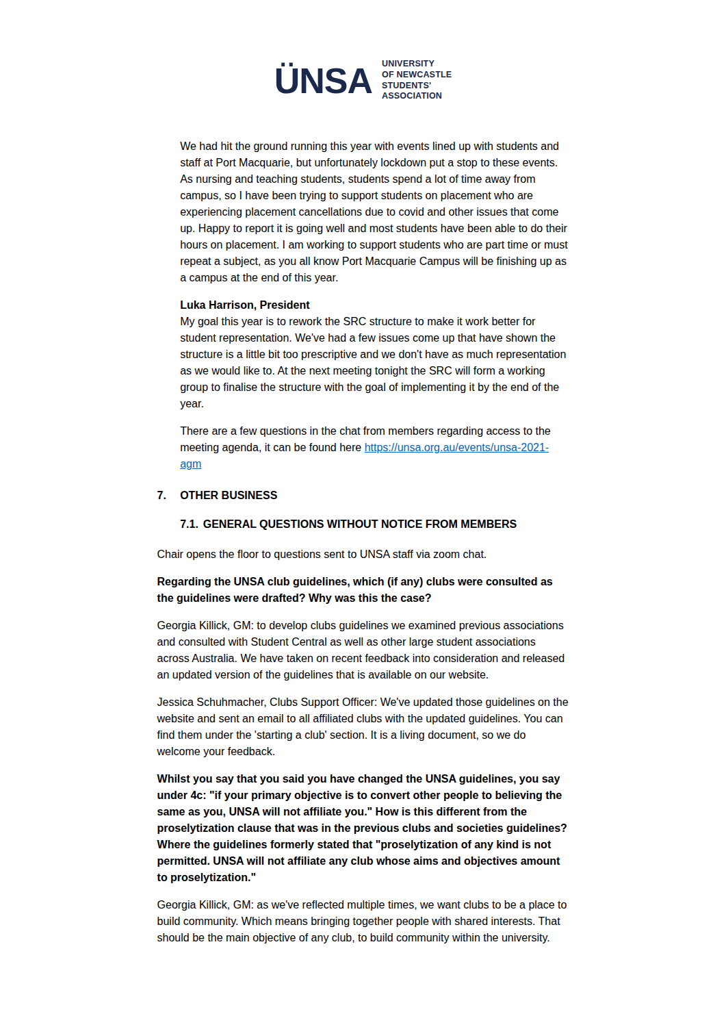ÜNSA
UNIVERSITY
OF NEWCASTLE
STUDENTS'
ASSOCIATION
We had hit the ground running this year with events lined up with students and staff at Port Macquarie, but unfortunately lockdown put a stop to these events. As nursing and teaching students, students spend a lot of time away from campus, so I have been trying to support students on placement who are experiencing placement cancellations due to covid and other issues that come up. Happy to report it is going well and most students have been able to do their hours on placement. I am working to support students who are part time or must repeat a subject, as you all know Port Macquarie Campus will be finishing up as a campus at the end of this year.
Luka Harrison, President
My goal this year is to rework the SRC structure to make it work better for student representation. We've had a few issues come up that have shown the structure is a little bit too prescriptive and we don't have as much representation as we would like to. At the next meeting tonight the SRC will form a working group to finalise the structure with the goal of implementing it by the end of the year.
There are a few questions in the chat from members regarding access to the meeting agenda, it can be found here https://unsa.org.au/events/unsa-2021-agm
7. OTHER BUSINESS
7.1. GENERAL QUESTIONS WITHOUT NOTICE FROM MEMBERS
Chair opens the floor to questions sent to UNSA staff via zoom chat.
Regarding the UNSA club guidelines, which (if any) clubs were consulted as the guidelines were drafted? Why was this the case?
Georgia Killick, GM: to develop clubs guidelines we examined previous associations and consulted with Student Central as well as other large student associations across Australia. We have taken on recent feedback into consideration and released an updated version of the guidelines that is available on our website.
Jessica Schuhmacher, Clubs Support Officer: We've updated those guidelines on the website and sent an email to all affiliated clubs with the updated guidelines. You can find them under the 'starting a club' section. It is a living document, so we do welcome your feedback.
Whilst you say that you said you have changed the UNSA guidelines, you say under 4c: "if your primary objective is to convert other people to believing the same as you, UNSA will not affiliate you." How is this different from the proselytization clause that was in the previous clubs and societies guidelines? Where the guidelines formerly stated that "proselytization of any kind is not permitted. UNSA will not affiliate any club whose aims and objectives amount to proselytization."
Georgia Killick, GM: as we've reflected multiple times, we want clubs to be a place to build community. Which means bringing together people with shared interests. That should be the main objective of any club, to build community within the university.